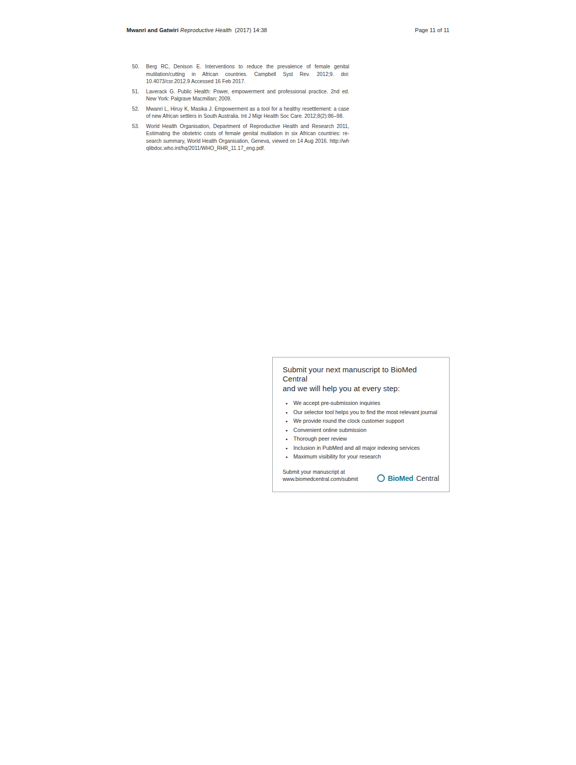Mwanri and Gatwiri Reproductive Health (2017) 14:38
Page 11 of 11
50. Berg RC, Denison E. Interventions to reduce the prevalence of female genital mutilation/cutting in African countries. Campbell Syst Rev. 2012;9. doi: 10.4073/csr.2012.9 Accessed 16 Feb 2017.
51. Laverack G. Public Health: Power, empowerment and professional practice. 2nd ed. New York: Palgrave Macmillan; 2009.
52. Mwanri L, Hiruy K, Masika J. Empowerment as a tool for a healthy resettlement: a case of new African settlers in South Australia. Int J Migr Health Soc Care. 2012;8(2):86–98.
53. World Health Organisation, Department of Reproductive Health and Research 2011, Estimating the obstetric costs of female genital mutilation in six African countries: research summary, World Health Organisation, Geneva, viewed on 14 Aug 2016. http://whqlibdoc.who.int/hq/2011/WHO_RHR_11.17_eng.pdf.
Submit your next manuscript to BioMed Central
and we will help you at every step:
We accept pre-submission inquiries
Our selector tool helps you to find the most relevant journal
We provide round the clock customer support
Convenient online submission
Thorough peer review
Inclusion in PubMed and all major indexing services
Maximum visibility for your research
Submit your manuscript at
www.biomedcentral.com/submit
BioMed Central